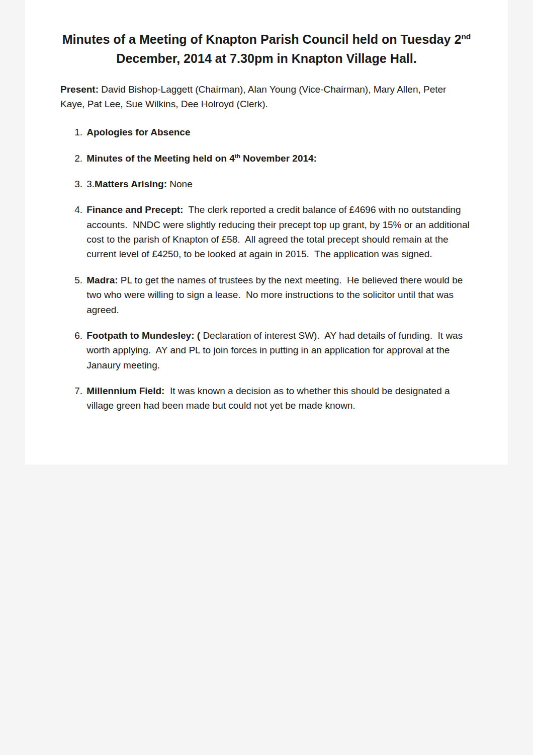Minutes of a Meeting of Knapton Parish Council held on Tuesday 2nd December, 2014 at 7.30pm in Knapton Village Hall.
Present: David Bishop-Laggett (Chairman), Alan Young (Vice-Chairman), Mary Allen, Peter Kaye, Pat Lee, Sue Wilkins, Dee Holroyd (Clerk).
Apologies for Absence
Minutes of the Meeting held on 4th November 2014:
3. Matters Arising: None
Finance and Precept: The clerk reported a credit balance of £4696 with no outstanding accounts. NNDC were slightly reducing their precept top up grant, by 15% or an additional cost to the parish of Knapton of £58. All agreed the total precept should remain at the current level of £4250, to be looked at again in 2015. The application was signed.
Madra: PL to get the names of trustees by the next meeting. He believed there would be two who were willing to sign a lease. No more instructions to the solicitor until that was agreed.
Footpath to Mundesley: ( Declaration of interest SW). AY had details of funding. It was worth applying. AY and PL to join forces in putting in an application for approval at the Janaury meeting.
Millennium Field: It was known a decision as to whether this should be designated a village green had been made but could not yet be made known.